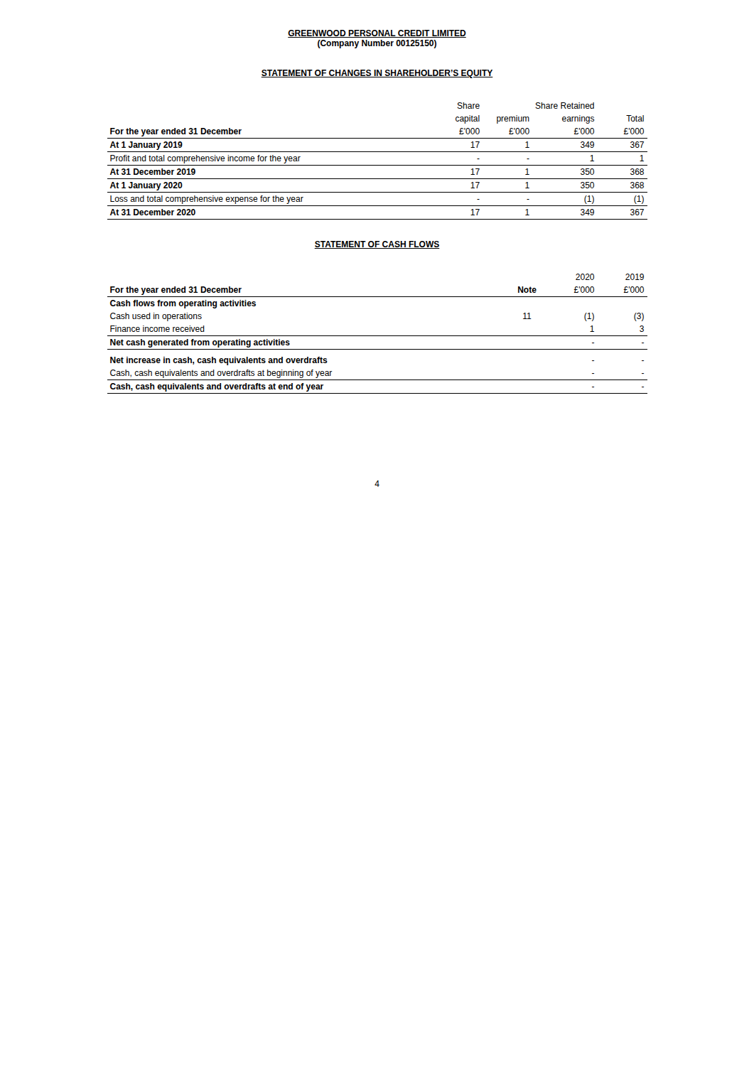GREENWOOD PERSONAL CREDIT LIMITED
(Company Number 00125150)
STATEMENT OF CHANGES IN SHAREHOLDER’S EQUITY
| | Share | | Share Retained | |
| --- | --- | --- | --- | --- |
| | capital | premium | earnings | Total |
| For the year ended 31 December | £'000 | £'000 | £'000 | £'000 |
| At 1 January 2019 | 17 | 1 | 349 | 367 |
| Profit and total comprehensive income for the year | - | - | 1 | 1 |
| At 31 December 2019 | 17 | 1 | 350 | 368 |
| At 1 January 2020 | 17 | 1 | 350 | 368 |
| Loss and total comprehensive expense for the year | - | - | (1) | (1) |
| At 31 December 2020 | 17 | 1 | 349 | 367 |
STATEMENT OF CASH FLOWS
| | | 2020 | 2019 |
| --- | --- | --- | --- |
| For the year ended 31 December | Note | £'000 | £'000 |
| Cash flows from operating activities | | | |
| Cash used in operations | 11 | (1) | (3) |
| Finance income received | | 1 | 3 |
| Net cash generated from operating activities | | - | - |
| Net increase in cash, cash equivalents and overdrafts | | - | - |
| Cash, cash equivalents and overdrafts at beginning of year | | - | - |
| Cash, cash equivalents and overdrafts at end of year | | - | - |
4